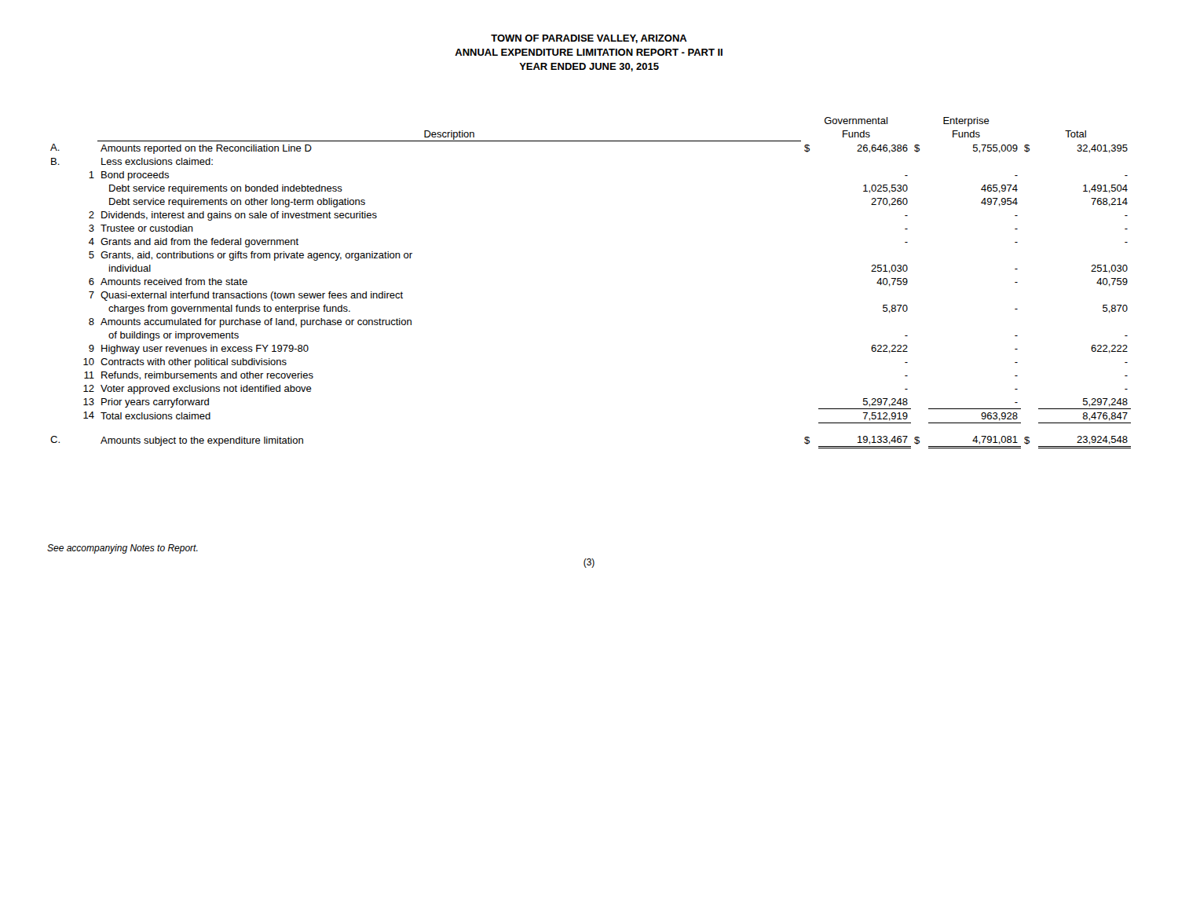TOWN OF PARADISE VALLEY, ARIZONA
ANNUAL EXPENDITURE LIMITATION REPORT - PART II
YEAR ENDED JUNE 30, 2015
| | | | Governmental | Enterprise | |
| | | Description | Funds | Funds | Total |
| A. | | Amounts reported on the Reconciliation Line D | $ | 26,646,386 | $ | 5,755,009 | $ | 32,401,395 |
| B. | | Less exclusions claimed: | | | | | | |
| | 1 | Bond proceeds | | - | | - | | - |
| | | Debt service requirements on bonded indebtedness | | 1,025,530 | | 465,974 | | 1,491,504 |
| | | Debt service requirements on other long-term obligations | | 270,260 | | 497,954 | | 768,214 |
| | 2 | Dividends, interest and gains on sale of investment securities | | - | | - | | - |
| | 3 | Trustee or custodian | | - | | - | | - |
| | 4 | Grants and aid from the federal government | | - | | - | | - |
| | 5 | Grants, aid, contributions or gifts from private agency, organization or | | | | | | |
| | | individual | | 251,030 | | - | | 251,030 |
| | 6 | Amounts received from the state | | 40,759 | | - | | 40,759 |
| | 7 | Quasi-external interfund transactions (town sewer fees and indirect | | | | | | |
| | | charges from governmental funds to enterprise funds. | | 5,870 | | - | | 5,870 |
| | 8 | Amounts accumulated for purchase of land, purchase or construction | | | | | | |
| | | of buildings or improvements | | - | | - | | - |
| | 9 | Highway user revenues in excess FY 1979-80 | | 622,222 | | - | | 622,222 |
| | 10 | Contracts with other political subdivisions | | - | | - | | - |
| | 11 | Refunds, reimbursements and other recoveries | | - | | - | | - |
| | 12 | Voter approved exclusions not identified above | | - | | - | | - |
| | 13 | Prior years carryforward | | 5,297,248 | | - | | 5,297,248 |
| | 14 | Total exclusions claimed | | 7,512,919 | | 963,928 | | 8,476,847 |
| C. | | Amounts subject to the expenditure limitation | $ | 19,133,467 | $ | 4,791,081 | $ | 23,924,548 |
See accompanying Notes to Report.
(3)